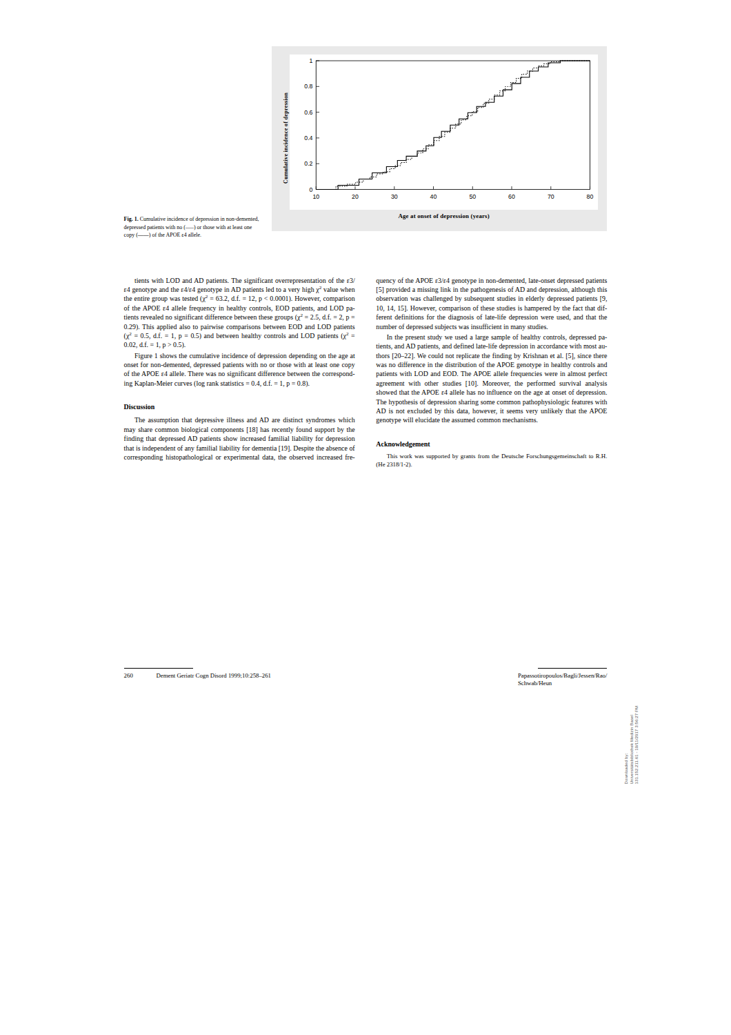Fig. 1. Cumulative incidence of depression in non-demented, depressed patients with no (–––) or those with at least one copy (——) of the APOE ε4 allele.
Cumulative incidence of depression
1 0.8 0.6 0.4 0.2 0 10 20 30 40 50 60 70 80
Age at onset of depression (years)
tients with LOD and AD patients. The significant overrepresentation of the ε3/ε4 genotype and the ε4/ε4 genotype in AD patients led to a very high χ2 value when the entire group was tested (χ2 = 63.2, d.f. = 12, p < 0.0001). However, comparison of the APOE ε4 allele frequency in healthy controls, EOD patients, and LOD patients revealed no significant difference between these groups (χ2 = 2.5, d.f. = 2, p = 0.29). This applied also to pairwise comparisons between EOD and LOD patients (χ2 = 0.5, d.f. = 1, p = 0.5) and between healthy controls and LOD patients (χ2 = 0.02, d.f. = 1, p > 0.5).
Figure 1 shows the cumulative incidence of depression depending on the age at onset for non-demented, depressed patients with no or those with at least one copy of the APOE ε4 allele. There was no significant difference between the corresponding Kaplan-Meier curves (log rank statistics = 0.4, d.f. = 1, p = 0.8).
Discussion
The assumption that depressive illness and AD are distinct syndromes which may share common biological components [18] has recently found support by the finding that depressed AD patients show increased familial liability for depression that is independent of any familial liability for dementia [19]. Despite the absence of corresponding histopathological or experimental data, the observed increased frequency of the APOE ε3/ε4 genotype in non-demented, late-onset depressed patients [5] provided a missing link in the pathogenesis of AD and depression, although this observation was challenged by subsequent studies in elderly depressed patients [9, 10, 14, 15]. However, comparison of these studies is hampered by the fact that different definitions for the diagnosis of late-life depression were used, and that the number of depressed subjects was insufficient in many studies.
In the present study we used a large sample of healthy controls, depressed patients, and AD patients, and defined late-life depression in accordance with most authors [20–22]. We could not replicate the finding by Krishnan et al. [5], since there was no difference in the distribution of the APOE genotype in healthy controls and patients with LOD and EOD. The APOE allele frequencies were in almost perfect agreement with other studies [10]. Moreover, the performed survival analysis showed that the APOE ε4 allele has no influence on the age at onset of depression. The hypothesis of depression sharing some common pathophysiologic features with AD is not excluded by this data, however, it seems very unlikely that the APOE genotype will elucidate the assumed common mechanisms.
Acknowledgement
This work was supported by grants from the Deutsche Forschungsgemeinschaft to R.H. (He 2318/1-2).
260 Dement Geriatr Cogn Disord 1999;10:258–261
Papassotiropoulos/Bagli/Jessen/Rao/
Schwab/Heun
Downloaded by:
Universitätsbibliothek Medizin Basel
131.152.211.61 - 10/11/2017 3:56:27 PM